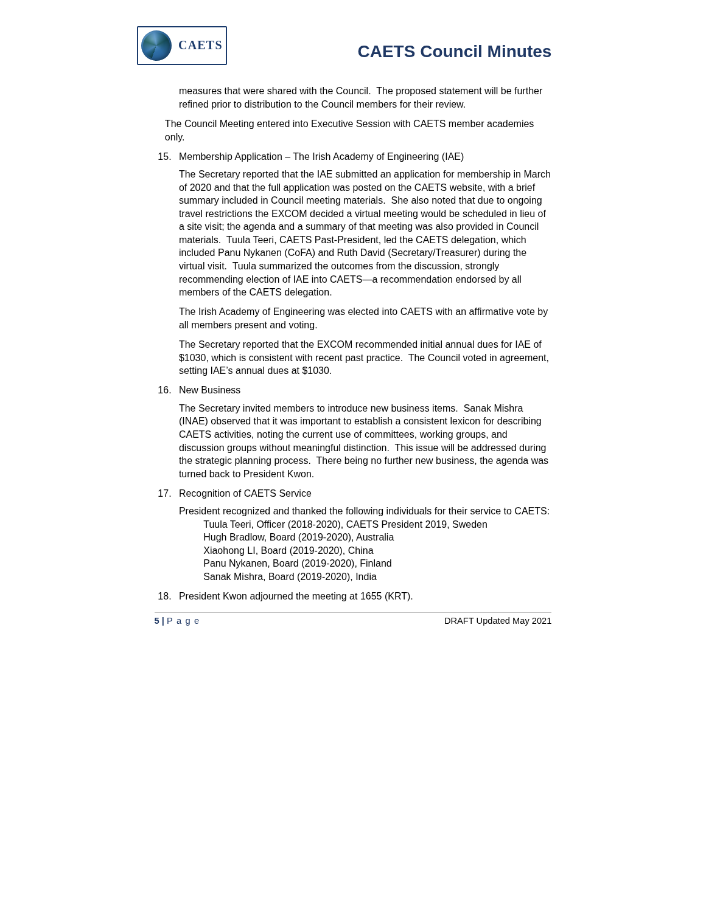CAETS
CAETS Council Minutes
measures that were shared with the Council. The proposed statement will be further refined prior to distribution to the Council members for their review.
The Council Meeting entered into Executive Session with CAETS member academies only.
Membership Application – The Irish Academy of Engineering (IAE)
The Secretary reported that the IAE submitted an application for membership in March of 2020 and that the full application was posted on the CAETS website, with a brief summary included in Council meeting materials. She also noted that due to ongoing travel restrictions the EXCOM decided a virtual meeting would be scheduled in lieu of a site visit; the agenda and a summary of that meeting was also provided in Council materials. Tuula Teeri, CAETS Past-President, led the CAETS delegation, which included Panu Nykanen (CoFA) and Ruth David (Secretary/Treasurer) during the virtual visit. Tuula summarized the outcomes from the discussion, strongly recommending election of IAE into CAETS—a recommendation endorsed by all members of the CAETS delegation.
The Irish Academy of Engineering was elected into CAETS with an affirmative vote by all members present and voting.
The Secretary reported that the EXCOM recommended initial annual dues for IAE of $1030, which is consistent with recent past practice. The Council voted in agreement, setting IAE’s annual dues at $1030.
New Business
The Secretary invited members to introduce new business items. Sanak Mishra (INAE) observed that it was important to establish a consistent lexicon for describing CAETS activities, noting the current use of committees, working groups, and discussion groups without meaningful distinction. This issue will be addressed during the strategic planning process. There being no further new business, the agenda was turned back to President Kwon.
Recognition of CAETS Service
President recognized and thanked the following individuals for their service to CAETS:
Tuula Teeri, Officer (2018-2020), CAETS President 2019, Sweden
Hugh Bradlow, Board (2019-2020), Australia
Xiaohong LI, Board (2019-2020), China
Panu Nykanen, Board (2019-2020), Finland
Sanak Mishra, Board (2019-2020), India
President Kwon adjourned the meeting at 1655 (KRT).
5 | P a g e
DRAFT Updated May 2021